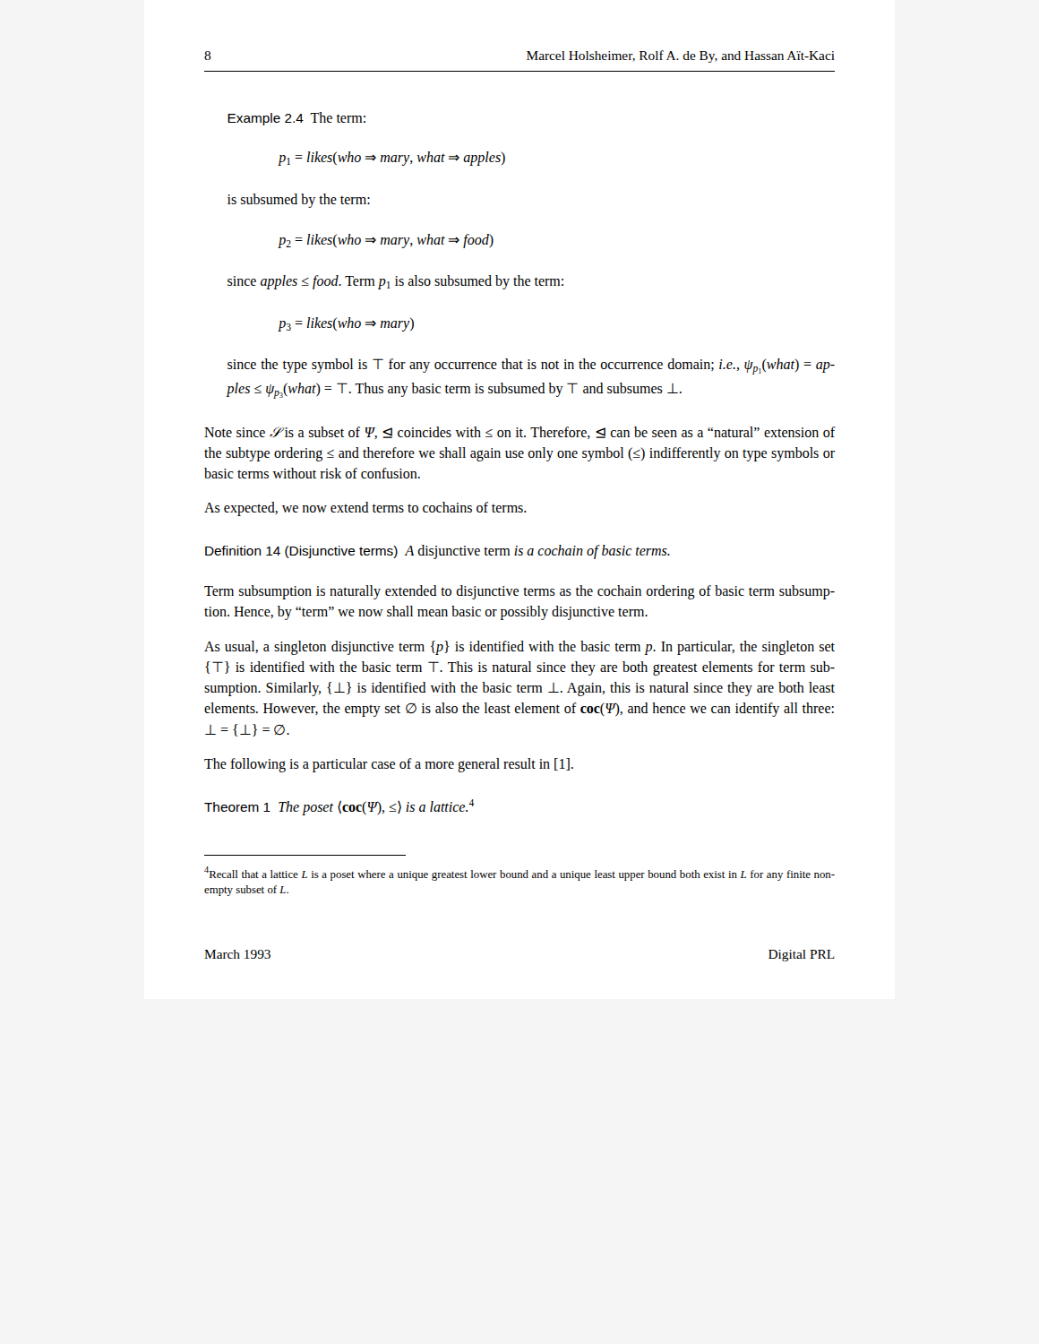8 Marcel Holsheimer, Rolf A. de By, and Hassan Aït-Kaci
Example 2.4 The term:
p1 = likes(who ⇒ mary, what ⇒ apples)
is subsumed by the term:
p2 = likes(who ⇒ mary, what ⇒ food)
since apples ≤ food. Term p1 is also subsumed by the term:
p3 = likes(who ⇒ mary)
since the type symbol is ⊤ for any occurrence that is not in the occurrence domain; i.e., ψp1(what) = apples ≤ ψp3(what) = ⊤. Thus any basic term is subsumed by ⊤ and subsumes ⊥.
Note since 𝒮 is a subset of Ψ, ⊴ coincides with ≤ on it. Therefore, ⊴ can be seen as a “natural” extension of the subtype ordering ≤ and therefore we shall again use only one symbol (≤) indifferently on type symbols or basic terms without risk of confusion.
As expected, we now extend terms to cochains of terms.
Definition 14 (Disjunctive terms) A disjunctive term is a cochain of basic terms.
Term subsumption is naturally extended to disjunctive terms as the cochain ordering of basic term subsumption. Hence, by “term” we now shall mean basic or possibly disjunctive term.
As usual, a singleton disjunctive term {p} is identified with the basic term p. In particular, the singleton set {⊤} is identified with the basic term ⊤. This is natural since they are both greatest elements for term subsumption. Similarly, {⊥} is identified with the basic term ⊥. Again, this is natural since they are both least elements. However, the empty set ∅ is also the least element of coc(Ψ), and hence we can identify all three: ⊥ = {⊥} = ∅.
The following is a particular case of a more general result in [1].
Theorem 1 The poset ⟨coc(Ψ), ≤⟩ is a lattice.4
4Recall that a lattice L is a poset where a unique greatest lower bound and a unique least upper bound both exist in L for any finite non-empty subset of L.
March 1993 Digital PRL